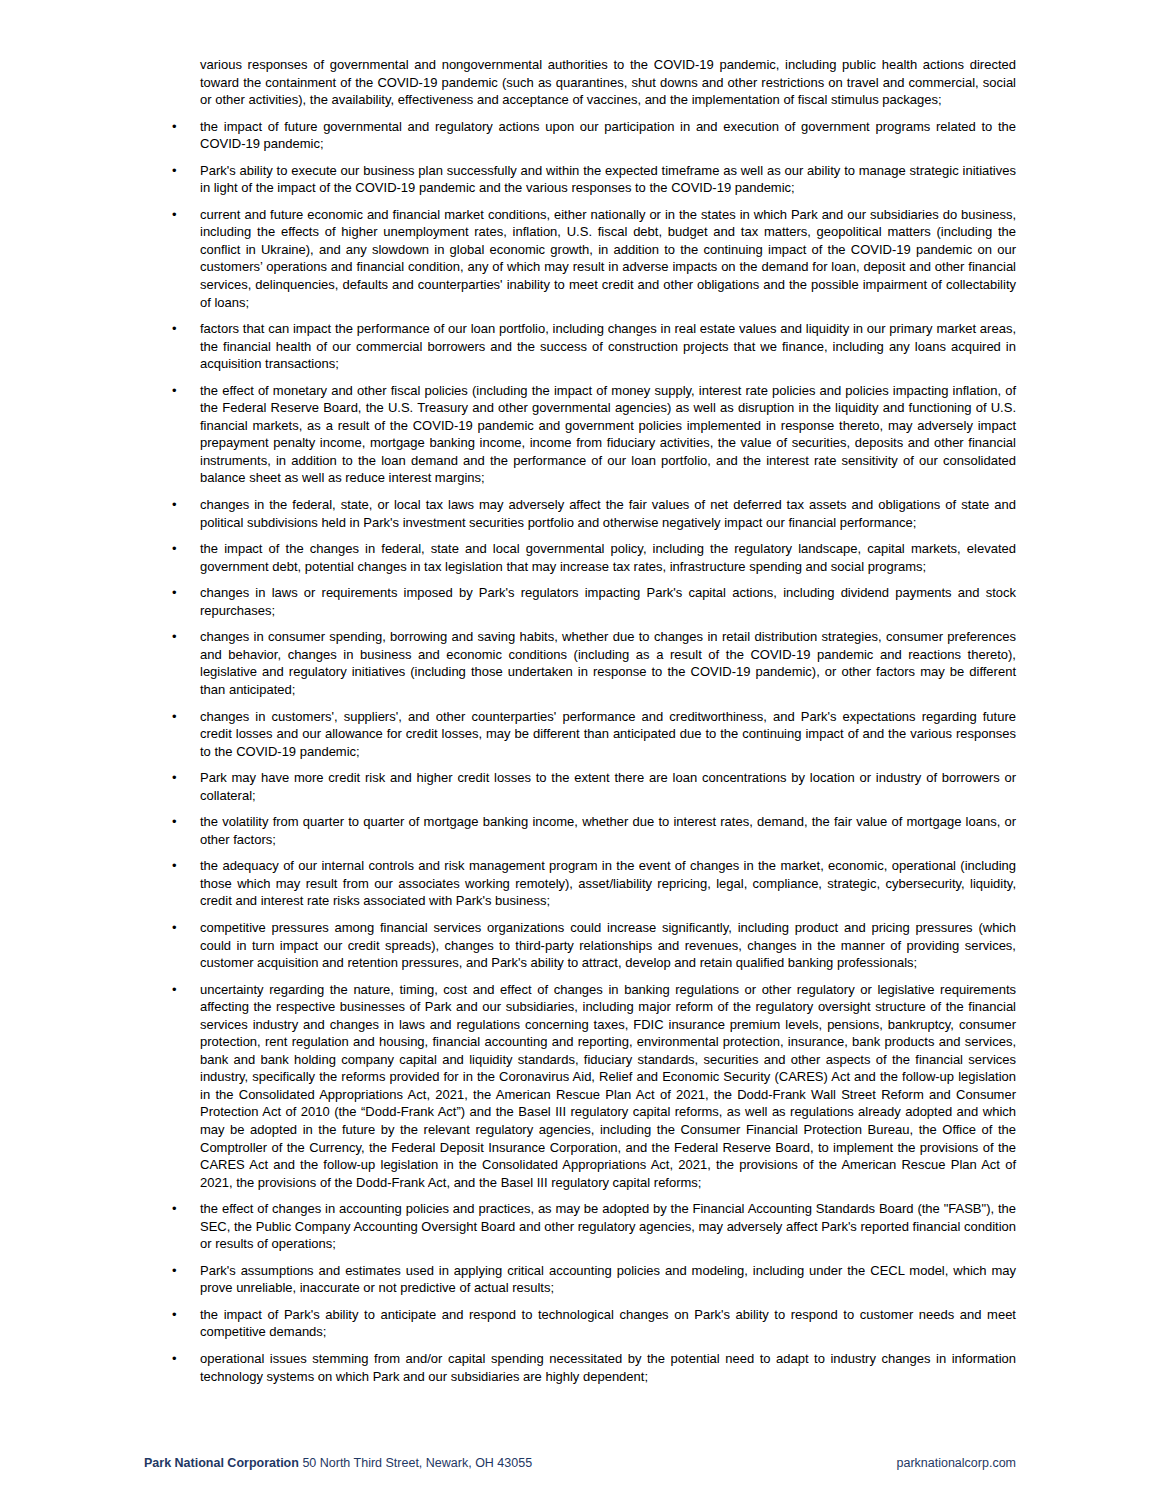various responses of governmental and nongovernmental authorities to the COVID-19 pandemic, including public health actions directed toward the containment of the COVID-19 pandemic (such as quarantines, shut downs and other restrictions on travel and commercial, social or other activities), the availability, effectiveness and acceptance of vaccines, and the implementation of fiscal stimulus packages;
the impact of future governmental and regulatory actions upon our participation in and execution of government programs related to the COVID-19 pandemic;
Park's ability to execute our business plan successfully and within the expected timeframe as well as our ability to manage strategic initiatives in light of the impact of the COVID-19 pandemic and the various responses to the COVID-19 pandemic;
current and future economic and financial market conditions, either nationally or in the states in which Park and our subsidiaries do business, including the effects of higher unemployment rates, inflation, U.S. fiscal debt, budget and tax matters, geopolitical matters (including the conflict in Ukraine), and any slowdown in global economic growth, in addition to the continuing impact of the COVID-19 pandemic on our customers’ operations and financial condition, any of which may result in adverse impacts on the demand for loan, deposit and other financial services, delinquencies, defaults and counterparties' inability to meet credit and other obligations and the possible impairment of collectability of loans;
factors that can impact the performance of our loan portfolio, including changes in real estate values and liquidity in our primary market areas, the financial health of our commercial borrowers and the success of construction projects that we finance, including any loans acquired in acquisition transactions;
the effect of monetary and other fiscal policies (including the impact of money supply, interest rate policies and policies impacting inflation, of the Federal Reserve Board, the U.S. Treasury and other governmental agencies) as well as disruption in the liquidity and functioning of U.S. financial markets, as a result of the COVID-19 pandemic and government policies implemented in response thereto, may adversely impact prepayment penalty income, mortgage banking income, income from fiduciary activities, the value of securities, deposits and other financial instruments, in addition to the loan demand and the performance of our loan portfolio, and the interest rate sensitivity of our consolidated balance sheet as well as reduce interest margins;
changes in the federal, state, or local tax laws may adversely affect the fair values of net deferred tax assets and obligations of state and political subdivisions held in Park's investment securities portfolio and otherwise negatively impact our financial performance;
the impact of the changes in federal, state and local governmental policy, including the regulatory landscape, capital markets, elevated government debt, potential changes in tax legislation that may increase tax rates, infrastructure spending and social programs;
changes in laws or requirements imposed by Park's regulators impacting Park's capital actions, including dividend payments and stock repurchases;
changes in consumer spending, borrowing and saving habits, whether due to changes in retail distribution strategies, consumer preferences and behavior, changes in business and economic conditions (including as a result of the COVID-19 pandemic and reactions thereto), legislative and regulatory initiatives (including those undertaken in response to the COVID-19 pandemic), or other factors may be different than anticipated;
changes in customers', suppliers', and other counterparties' performance and creditworthiness, and Park's expectations regarding future credit losses and our allowance for credit losses, may be different than anticipated due to the continuing impact of and the various responses to the COVID-19 pandemic;
Park may have more credit risk and higher credit losses to the extent there are loan concentrations by location or industry of borrowers or collateral;
the volatility from quarter to quarter of mortgage banking income, whether due to interest rates, demand, the fair value of mortgage loans, or other factors;
the adequacy of our internal controls and risk management program in the event of changes in the market, economic, operational (including those which may result from our associates working remotely), asset/liability repricing, legal, compliance, strategic, cybersecurity, liquidity, credit and interest rate risks associated with Park's business;
competitive pressures among financial services organizations could increase significantly, including product and pricing pressures (which could in turn impact our credit spreads), changes to third-party relationships and revenues, changes in the manner of providing services, customer acquisition and retention pressures, and Park's ability to attract, develop and retain qualified banking professionals;
uncertainty regarding the nature, timing, cost and effect of changes in banking regulations or other regulatory or legislative requirements affecting the respective businesses of Park and our subsidiaries, including major reform of the regulatory oversight structure of the financial services industry and changes in laws and regulations concerning taxes, FDIC insurance premium levels, pensions, bankruptcy, consumer protection, rent regulation and housing, financial accounting and reporting, environmental protection, insurance, bank products and services, bank and bank holding company capital and liquidity standards, fiduciary standards, securities and other aspects of the financial services industry, specifically the reforms provided for in the Coronavirus Aid, Relief and Economic Security (CARES) Act and the follow-up legislation in the Consolidated Appropriations Act, 2021, the American Rescue Plan Act of 2021, the Dodd-Frank Wall Street Reform and Consumer Protection Act of 2010 (the “Dodd-Frank Act”) and the Basel III regulatory capital reforms, as well as regulations already adopted and which may be adopted in the future by the relevant regulatory agencies, including the Consumer Financial Protection Bureau, the Office of the Comptroller of the Currency, the Federal Deposit Insurance Corporation, and the Federal Reserve Board, to implement the provisions of the CARES Act and the follow-up legislation in the Consolidated Appropriations Act, 2021, the provisions of the American Rescue Plan Act of 2021, the provisions of the Dodd-Frank Act, and the Basel III regulatory capital reforms;
the effect of changes in accounting policies and practices, as may be adopted by the Financial Accounting Standards Board (the "FASB"), the SEC, the Public Company Accounting Oversight Board and other regulatory agencies, may adversely affect Park's reported financial condition or results of operations;
Park's assumptions and estimates used in applying critical accounting policies and modeling, including under the CECL model, which may prove unreliable, inaccurate or not predictive of actual results;
the impact of Park's ability to anticipate and respond to technological changes on Park's ability to respond to customer needs and meet competitive demands;
operational issues stemming from and/or capital spending necessitated by the potential need to adapt to industry changes in information technology systems on which Park and our subsidiaries are highly dependent;
Park National Corporation 50 North Third Street, Newark, OH 43055
parknationalcorp.com